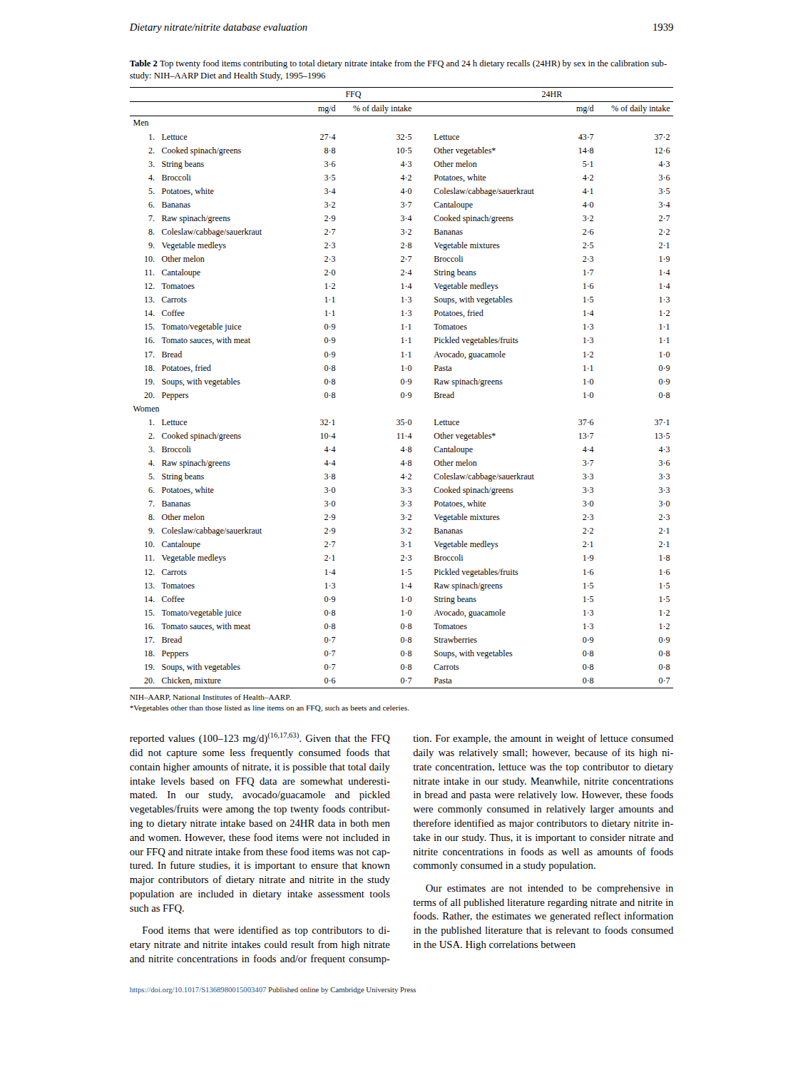Dietary nitrate/nitrite database evaluation 1939
Table 2 Top twenty food items contributing to total dietary nitrate intake from the FFQ and 24 h dietary recalls (24HR) by sex in the calibration sub-study: NIH–AARP Diet and Health Study, 1995–1996
| | FFQ | | 24HR |
| --- | --- | --- | --- |
| | mg/d | % of daily intake | | | mg/d | % of daily intake |
| Men |
| 1. | Lettuce | 27·4 | 32·5 | | Lettuce | 43·7 | 37·2 |
| 2. | Cooked spinach/greens | 8·8 | 10·5 | | Other vegetables* | 14·8 | 12·6 |
| 3. | String beans | 3·6 | 4·3 | | Other melon | 5·1 | 4·3 |
| 4. | Broccoli | 3·5 | 4·2 | | Potatoes, white | 4·2 | 3·6 |
| 5. | Potatoes, white | 3·4 | 4·0 | | Coleslaw/cabbage/sauerkraut | 4·1 | 3·5 |
| 6. | Bananas | 3·2 | 3·7 | | Cantaloupe | 4·0 | 3·4 |
| 7. | Raw spinach/greens | 2·9 | 3·4 | | Cooked spinach/greens | 3·2 | 2·7 |
| 8. | Coleslaw/cabbage/sauerkraut | 2·7 | 3·2 | | Bananas | 2·6 | 2·2 |
| 9. | Vegetable medleys | 2·3 | 2·8 | | Vegetable mixtures | 2·5 | 2·1 |
| 10. | Other melon | 2·3 | 2·7 | | Broccoli | 2·3 | 1·9 |
| 11. | Cantaloupe | 2·0 | 2·4 | | String beans | 1·7 | 1·4 |
| 12. | Tomatoes | 1·2 | 1·4 | | Vegetable medleys | 1·6 | 1·4 |
| 13. | Carrots | 1·1 | 1·3 | | Soups, with vegetables | 1·5 | 1·3 |
| 14. | Coffee | 1·1 | 1·3 | | Potatoes, fried | 1·4 | 1·2 |
| 15. | Tomato/vegetable juice | 0·9 | 1·1 | | Tomatoes | 1·3 | 1·1 |
| 16. | Tomato sauces, with meat | 0·9 | 1·1 | | Pickled vegetables/fruits | 1·3 | 1·1 |
| 17. | Bread | 0·9 | 1·1 | | Avocado, guacamole | 1·2 | 1·0 |
| 18. | Potatoes, fried | 0·8 | 1·0 | | Pasta | 1·1 | 0·9 |
| 19. | Soups, with vegetables | 0·8 | 0·9 | | Raw spinach/greens | 1·0 | 0·9 |
| 20. | Peppers | 0·8 | 0·9 | | Bread | 1·0 | 0·8 |
| Women |
| 1. | Lettuce | 32·1 | 35·0 | | Lettuce | 37·6 | 37·1 |
| 2. | Cooked spinach/greens | 10·4 | 11·4 | | Other vegetables* | 13·7 | 13·5 |
| 3. | Broccoli | 4·4 | 4·8 | | Cantaloupe | 4·4 | 4·3 |
| 4. | Raw spinach/greens | 4·4 | 4·8 | | Other melon | 3·7 | 3·6 |
| 5. | String beans | 3·8 | 4·2 | | Coleslaw/cabbage/sauerkraut | 3·3 | 3·3 |
| 6. | Potatoes, white | 3·0 | 3·3 | | Cooked spinach/greens | 3·3 | 3·3 |
| 7. | Bananas | 3·0 | 3·3 | | Potatoes, white | 3·0 | 3·0 |
| 8. | Other melon | 2·9 | 3·2 | | Vegetable mixtures | 2·3 | 2·3 |
| 9. | Coleslaw/cabbage/sauerkraut | 2·9 | 3·2 | | Bananas | 2·2 | 2·1 |
| 10. | Cantaloupe | 2·7 | 3·1 | | Vegetable medleys | 2·1 | 2·1 |
| 11. | Vegetable medleys | 2·1 | 2·3 | | Broccoli | 1·9 | 1·8 |
| 12. | Carrots | 1·4 | 1·5 | | Pickled vegetables/fruits | 1·6 | 1·6 |
| 13. | Tomatoes | 1·3 | 1·4 | | Raw spinach/greens | 1·5 | 1·5 |
| 14. | Coffee | 0·9 | 1·0 | | String beans | 1·5 | 1·5 |
| 15. | Tomato/vegetable juice | 0·8 | 1·0 | | Avocado, guacamole | 1·3 | 1·2 |
| 16. | Tomato sauces, with meat | 0·8 | 0·8 | | Tomatoes | 1·3 | 1·2 |
| 17. | Bread | 0·7 | 0·8 | | Strawberries | 0·9 | 0·9 |
| 18. | Peppers | 0·7 | 0·8 | | Soups, with vegetables | 0·8 | 0·8 |
| 19. | Soups, with vegetables | 0·7 | 0·8 | | Carrots | 0·8 | 0·8 |
| 20. | Chicken, mixture | 0·6 | 0·7 | | Pasta | 0·8 | 0·7 |
NIH–AARP, National Institutes of Health–AARP.
*Vegetables other than those listed as line items on an FFQ, such as beets and celeries.
reported values (100–123 mg/d)(16,17,63). Given that the FFQ did not capture some less frequently consumed foods that contain higher amounts of nitrate, it is possible that total daily intake levels based on FFQ data are somewhat underestimated. In our study, avocado/guacamole and pickled vegetables/fruits were among the top twenty foods contributing to dietary nitrate intake based on 24HR data in both men and women. However, these food items were not included in our FFQ and nitrate intake from these food items was not captured. In future studies, it is important to ensure that known major contributors of dietary nitrate and nitrite in the study population are included in dietary intake assessment tools such as FFQ.
Food items that were identified as top contributors to dietary nitrate and nitrite intakes could result from high nitrate and nitrite concentrations in foods and/or frequent consumption. For example, the amount in weight of lettuce consumed daily was relatively small; however, because of its high nitrate concentration, lettuce was the top contributor to dietary nitrate intake in our study. Meanwhile, nitrite concentrations in bread and pasta were relatively low. However, these foods were commonly consumed in relatively larger amounts and therefore identified as major contributors to dietary nitrite intake in our study. Thus, it is important to consider nitrate and nitrite concentrations in foods as well as amounts of foods commonly consumed in a study population.
Our estimates are not intended to be comprehensive in terms of all published literature regarding nitrate and nitrite in foods. Rather, the estimates we generated reflect information in the published literature that is relevant to foods consumed in the USA. High correlations between
https://doi.org/10.1017/S1368980015003407 Published online by Cambridge University Press